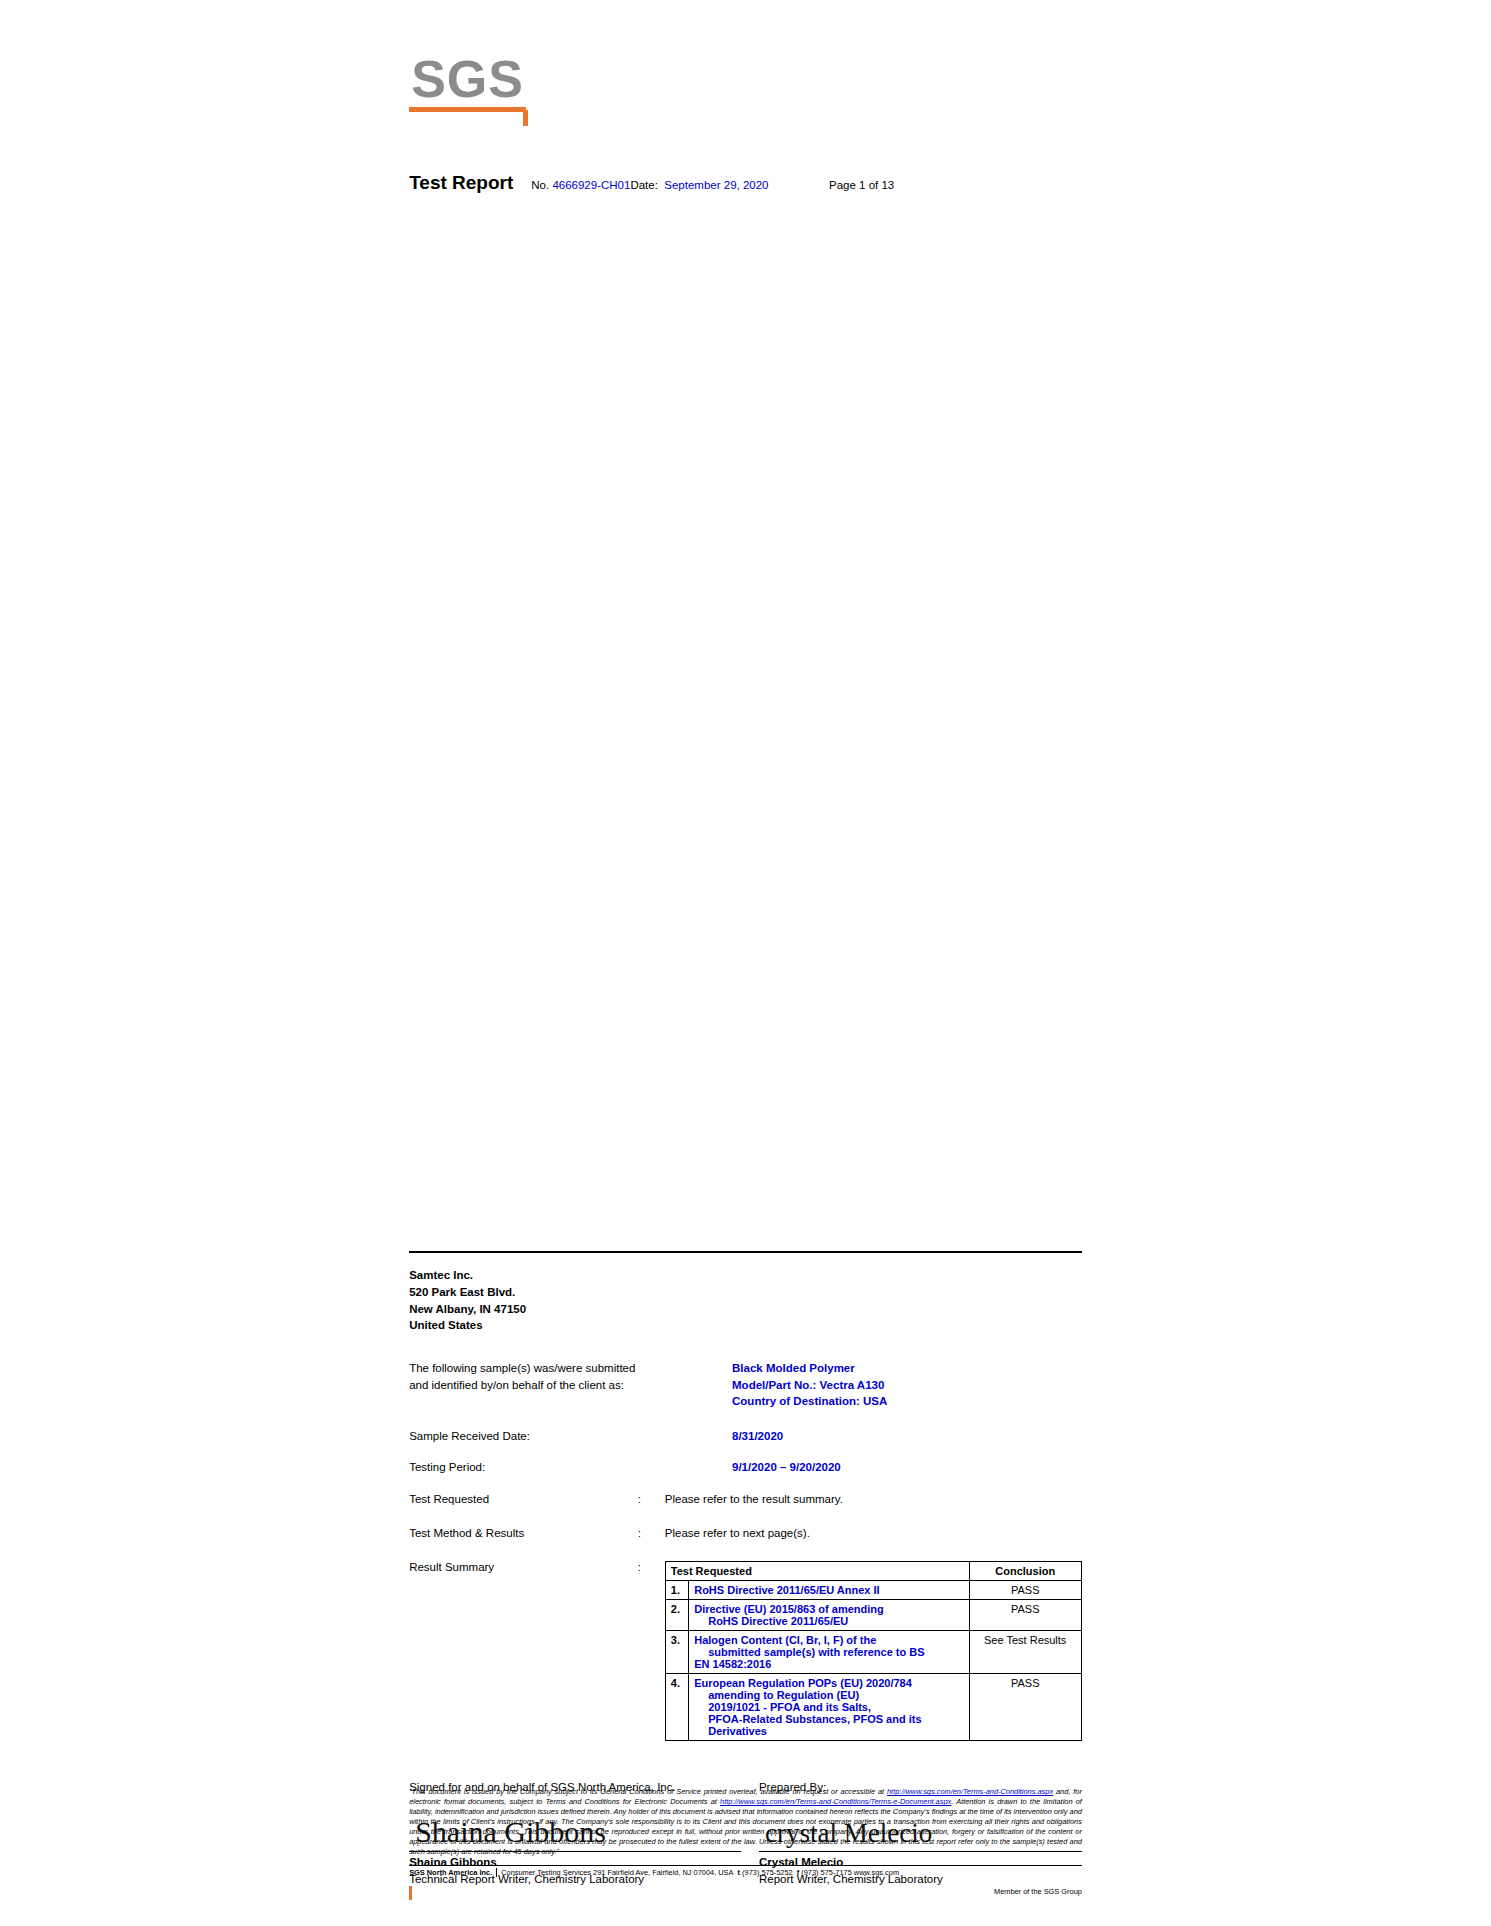SGS
Test Report
No. 4666929-CH01 Date: September 29, 2020 Page 1 of 13
Samtec Inc.
520 Park East Blvd.
New Albany, IN 47150
United States
The following sample(s) was/were submitted
and identified by/on behalf of the client as:
Black Molded Polymer
Model/Part No.: Vectra A130
Country of Destination: USA
Sample Received Date:
8/31/2020
Testing Period:
9/1/2020 – 9/20/2020
Test Requested
:
Please refer to the result summary.
Test Method & Results
:
Please refer to next page(s).
Result Summary
:
| Test Requested | Conclusion |
| --- | --- |
| 1. | RoHS Directive 2011/65/EU Annex II | PASS |
| 2. | Directive (EU) 2015/863 of amending RoHS Directive 2011/65/EU | PASS |
| 3. | Halogen Content (Cl, Br, I, F) of the submitted sample(s) with reference to BS EN 14582:2016 | See Test Results |
| 4. | European Regulation POPs (EU) 2020/784 amending to Regulation (EU) 2019/1021 - PFOA and its Salts, PFOA-Related Substances, PFOS and its Derivatives | PASS |
Signed for and on behalf of SGS North America, Inc.
Prepared By:
Shaina Gibbons
Shaina Gibbons
Technical Report Writer, Chemistry Laboratory
crystal Melecio
Crystal Melecio
Report Writer, Chemistry Laboratory
“This document is issued by the Company subject to its General Conditions of Service printed overleaf, available on request or accessible at http://www.sgs.com/en/Terms-and-Conditions.aspx and, for electronic format documents, subject to Terms and Conditions for Electronic Documents at http://www.sgs.com/en/Terms-and-Conditions/Terms-e-Document.aspx. Attention is drawn to the limitation of liability, indemnification and jurisdiction issues defined therein. Any holder of this document is advised that information contained hereon reflects the Company’s findings at the time of its intervention only and within the limits of Client’s instructions, if any. The Company’s sole responsibility is to its Client and this document does not exonerate parties to a transaction from exercising all their rights and obligations under the transaction documents. This document cannot be reproduced except in full, without prior written approval of the Company. Any unauthorized alteration, forgery or falsification of the content or appearance of this document is unlawful and offenders may be prosecuted to the fullest extent of the law. Unless otherwise stated the results shown in this test report refer only to the sample(s) tested and such sample(s) are retained for 45 days only.”
SGS North America Inc. Consumer Testing Services 291 Fairfield Ave, Fairfield, NJ 07004, USA t (973) 575-5252 f (973) 575-7175 www.sgs.com
Member of the SGS Group